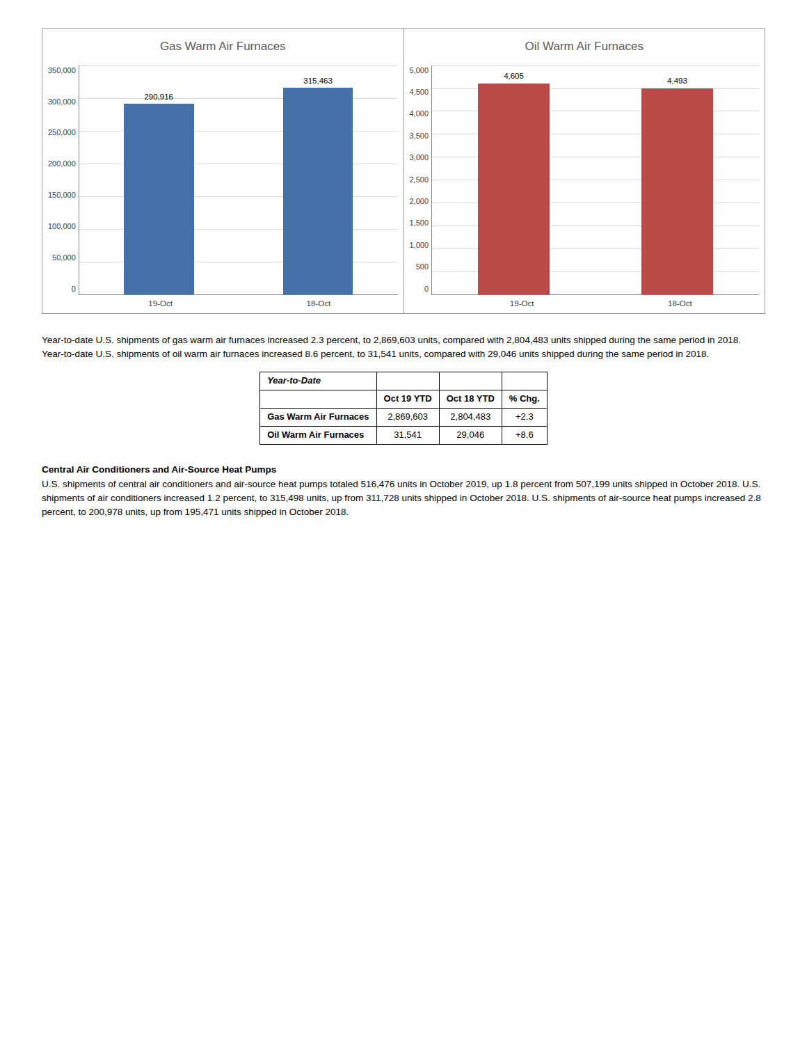Gas Warm Air Furnaces
350,000 300,000 250,000 200,000 150,000 100,000 50,000 0
290,916
315,463
19-Oct 18-Oct
Oil Warm Air Furnaces
5,000 4,500 4,000 3,500 3,000 2,500 2,000 1,500 1,000 500 0
4,605
4,493
19-Oct 18-Oct
Year-to-date U.S. shipments of gas warm air furnaces increased 2.3 percent, to 2,869,603 units, compared with 2,804,483 units shipped during the same period in 2018. Year-to-date U.S. shipments of oil warm air furnaces increased 8.6 percent, to 31,541 units, compared with 29,046 units shipped during the same period in 2018.
| Year-to-Date | | | |
| | Oct 19 YTD | Oct 18 YTD | % Chg. |
| Gas Warm Air Furnaces | 2,869,603 | 2,804,483 | +2.3 |
| Oil Warm Air Furnaces | 31,541 | 29,046 | +8.6 |
Central Air Conditioners and Air-Source Heat Pumps
U.S. shipments of central air conditioners and air-source heat pumps totaled 516,476 units in October 2019, up 1.8 percent from 507,199 units shipped in October 2018. U.S. shipments of air conditioners increased 1.2 percent, to 315,498 units, up from 311,728 units shipped in October 2018. U.S. shipments of air-source heat pumps increased 2.8 percent, to 200,978 units, up from 195,471 units shipped in October 2018.